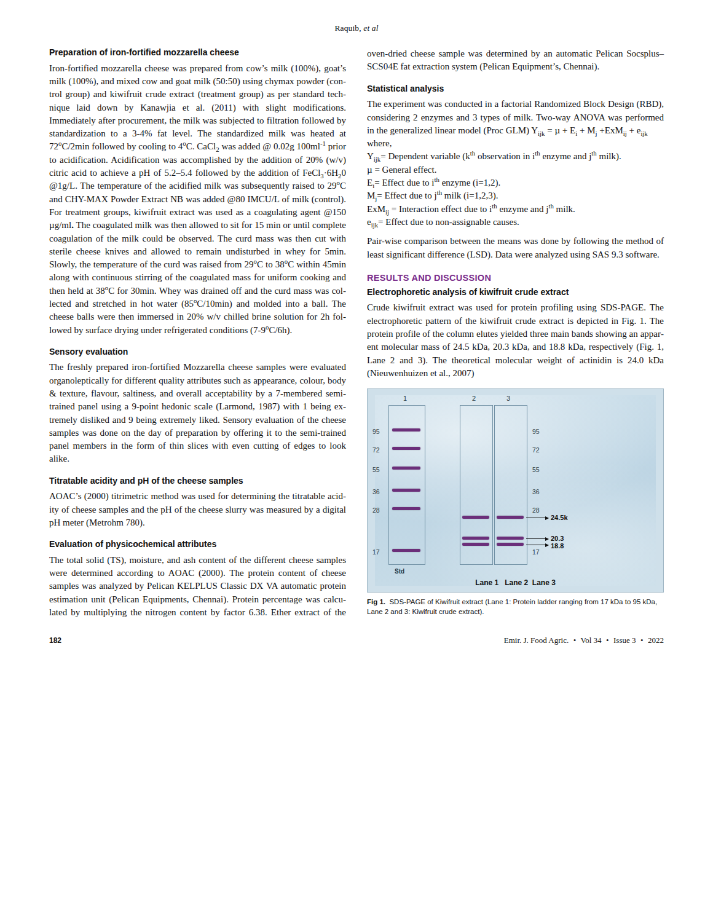Raquib, et al
Preparation of iron-fortified mozzarella cheese
Iron-fortified mozzarella cheese was prepared from cow’s milk (100%), goat’s milk (100%), and mixed cow and goat milk (50:50) using chymax powder (control group) and kiwifruit crude extract (treatment group) as per standard technique laid down by Kanawjia et al. (2011) with slight modifications. Immediately after procurement, the milk was subjected to filtration followed by standardization to a 3-4% fat level. The standardized milk was heated at 72oC/2min followed by cooling to 4oC. CaCl2 was added @ 0.02g 100ml-1 prior to acidification. Acidification was accomplished by the addition of 20% (w/v) citric acid to achieve a pH of 5.2–5.4 followed by the addition of FeCl3·6H20 @1g/L. The temperature of the acidified milk was subsequently raised to 29oC and CHY-MAX Powder Extract NB was added @80 IMCU/L of milk (control). For treatment groups, kiwifruit extract was used as a coagulating agent @150 µg/ml. The coagulated milk was then allowed to sit for 15 min or until complete coagulation of the milk could be observed. The curd mass was then cut with sterile cheese knives and allowed to remain undisturbed in whey for 5min. Slowly, the temperature of the curd was raised from 29oC to 38oC within 45min along with continuous stirring of the coagulated mass for uniform cooking and then held at 38oC for 30min. Whey was drained off and the curd mass was collected and stretched in hot water (85oC/10min) and molded into a ball. The cheese balls were then immersed in 20% w/v chilled brine solution for 2h followed by surface drying under refrigerated conditions (7-9oC/6h).
Sensory evaluation
The freshly prepared iron-fortified Mozzarella cheese samples were evaluated organoleptically for different quality attributes such as appearance, colour, body & texture, flavour, saltiness, and overall acceptability by a 7-membered semi-trained panel using a 9-point hedonic scale (Larmond, 1987) with 1 being extremely disliked and 9 being extremely liked. Sensory evaluation of the cheese samples was done on the day of preparation by offering it to the semi-trained panel members in the form of thin slices with even cutting of edges to look alike.
Titratable acidity and pH of the cheese samples
AOAC’s (2000) titrimetric method was used for determining the titratable acidity of cheese samples and the pH of the cheese slurry was measured by a digital pH meter (Metrohm 780).
Evaluation of physicochemical attributes
The total solid (TS), moisture, and ash content of the different cheese samples were determined according to AOAC (2000). The protein content of cheese samples was analyzed by Pelican KELPLUS Classic DX VA automatic protein estimation unit (Pelican Equipments, Chennai). Protein percentage was calculated by multiplying the nitrogen content by factor 6.38. Ether extract of the oven-dried cheese sample was determined by an automatic Pelican Socsplus–SCS04E fat extraction system (Pelican Equipment’s, Chennai).
Statistical analysis
The experiment was conducted in a factorial Randomized Block Design (RBD), considering 2 enzymes and 3 types of milk. Two-way ANOVA was performed in the generalized linear model (Proc GLM) Yijk = µ + Ei + Mj +ExMij + eijk
where,
Yijk= Dependent variable (kth observation in ith enzyme and jth milk).
µ = General effect.
Ei= Effect due to ith enzyme (i=1,2).
Mj= Effect due to jth milk (i=1,2,3).
ExMij = Interaction effect due to ith enzyme and jth milk.
eijk= Effect due to non-assignable causes.
Pair-wise comparison between the means was done by following the method of least significant difference (LSD). Data were analyzed using SAS 9.3 software.
Results and discussion
Electrophoretic analysis of kiwifruit crude extract
Crude kiwifruit extract was used for protein profiling using SDS-PAGE. The electrophoretic pattern of the kiwifruit crude extract is depicted in Fig. 1. The protein profile of the column elutes yielded three main bands showing an apparent molecular mass of 24.5 kDa, 20.3 kDa, and 18.8 kDa, respectively (Fig. 1, Lane 2 and 3). The theoretical molecular weight of actinidin is 24.0 kDa (Nieuwenhuizen et al., 2007)
1
2
3
95
95
72
72
55
55
36
36
28
28
17
17
24.5k
20.3
18.8
Std
Lane 1 Lane 2 Lane 3
Fig 1. SDS-PAGE of Kiwifruit extract (Lane 1: Protein ladder ranging from 17 kDa to 95 kDa, Lane 2 and 3: Kiwifruit crude extract).
182
Emir. J. Food Agric. • Vol 34 • Issue 3 • 2022